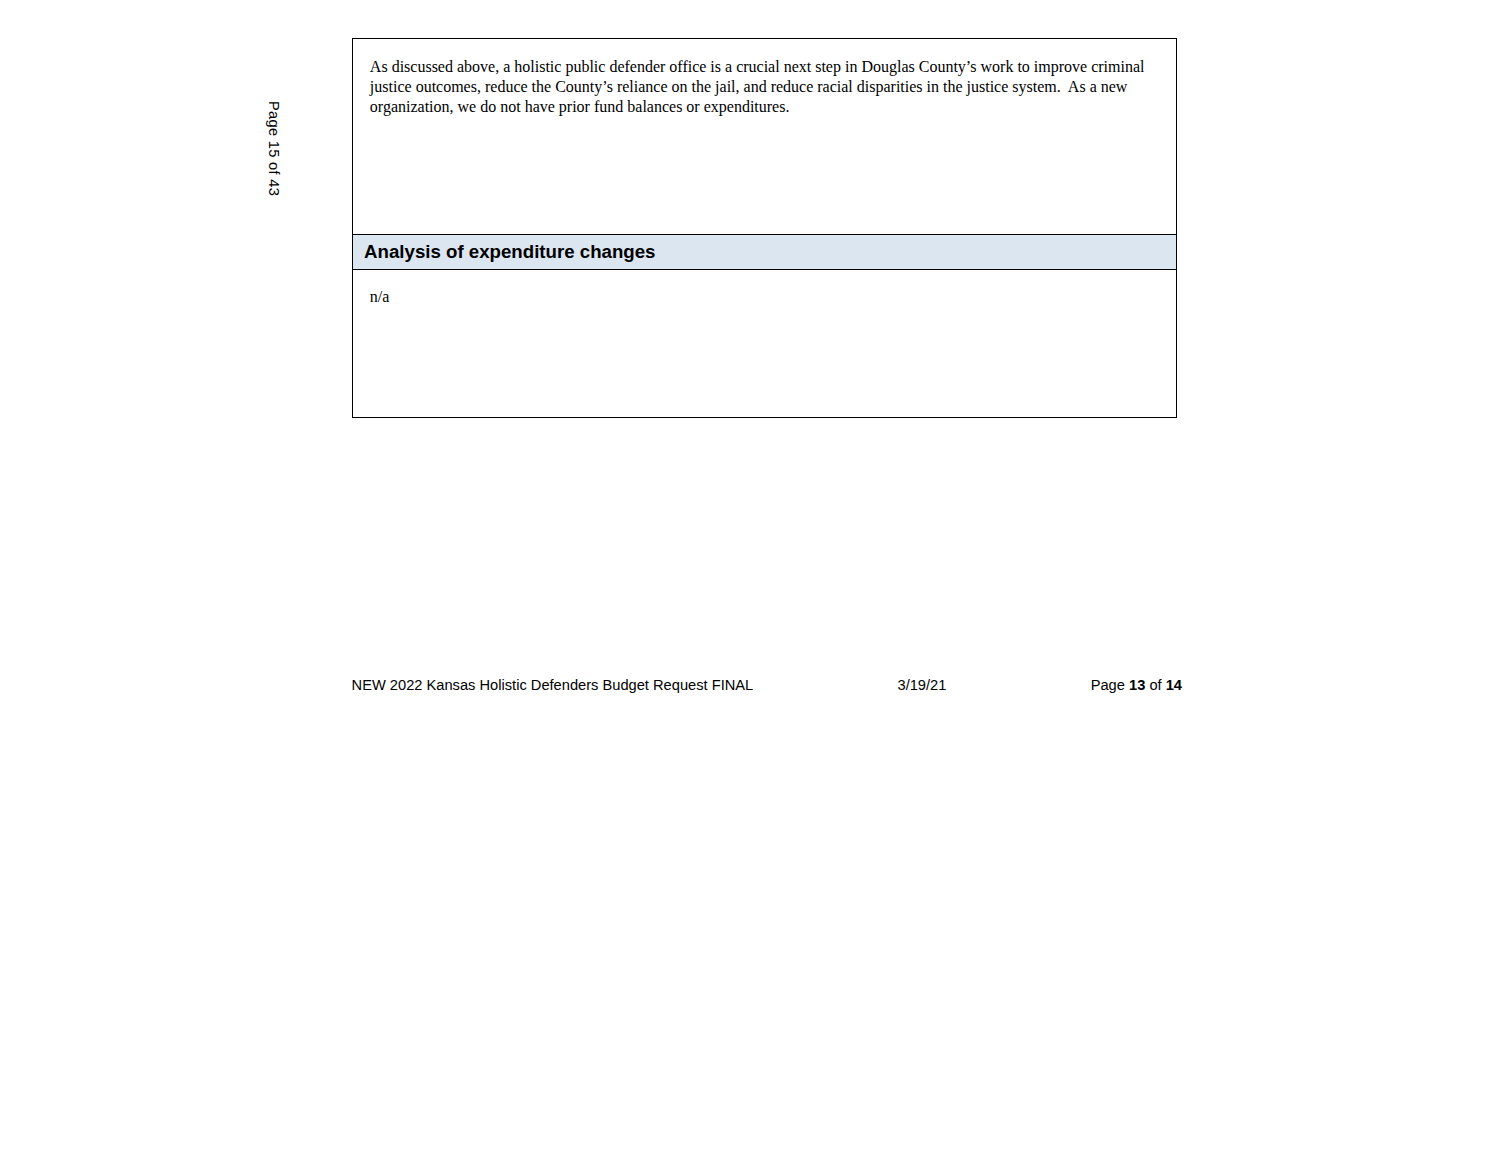Page 15 of 43
As discussed above, a holistic public defender office is a crucial next step in Douglas County’s work to improve criminal justice outcomes, reduce the County’s reliance on the jail, and reduce racial disparities in the justice system. As a new organization, we do not have prior fund balances or expenditures.
Analysis of expenditure changes
n/a
NEW 2022 Kansas Holistic Defenders Budget Request FINAL
3/19/21
Page 13 of 14